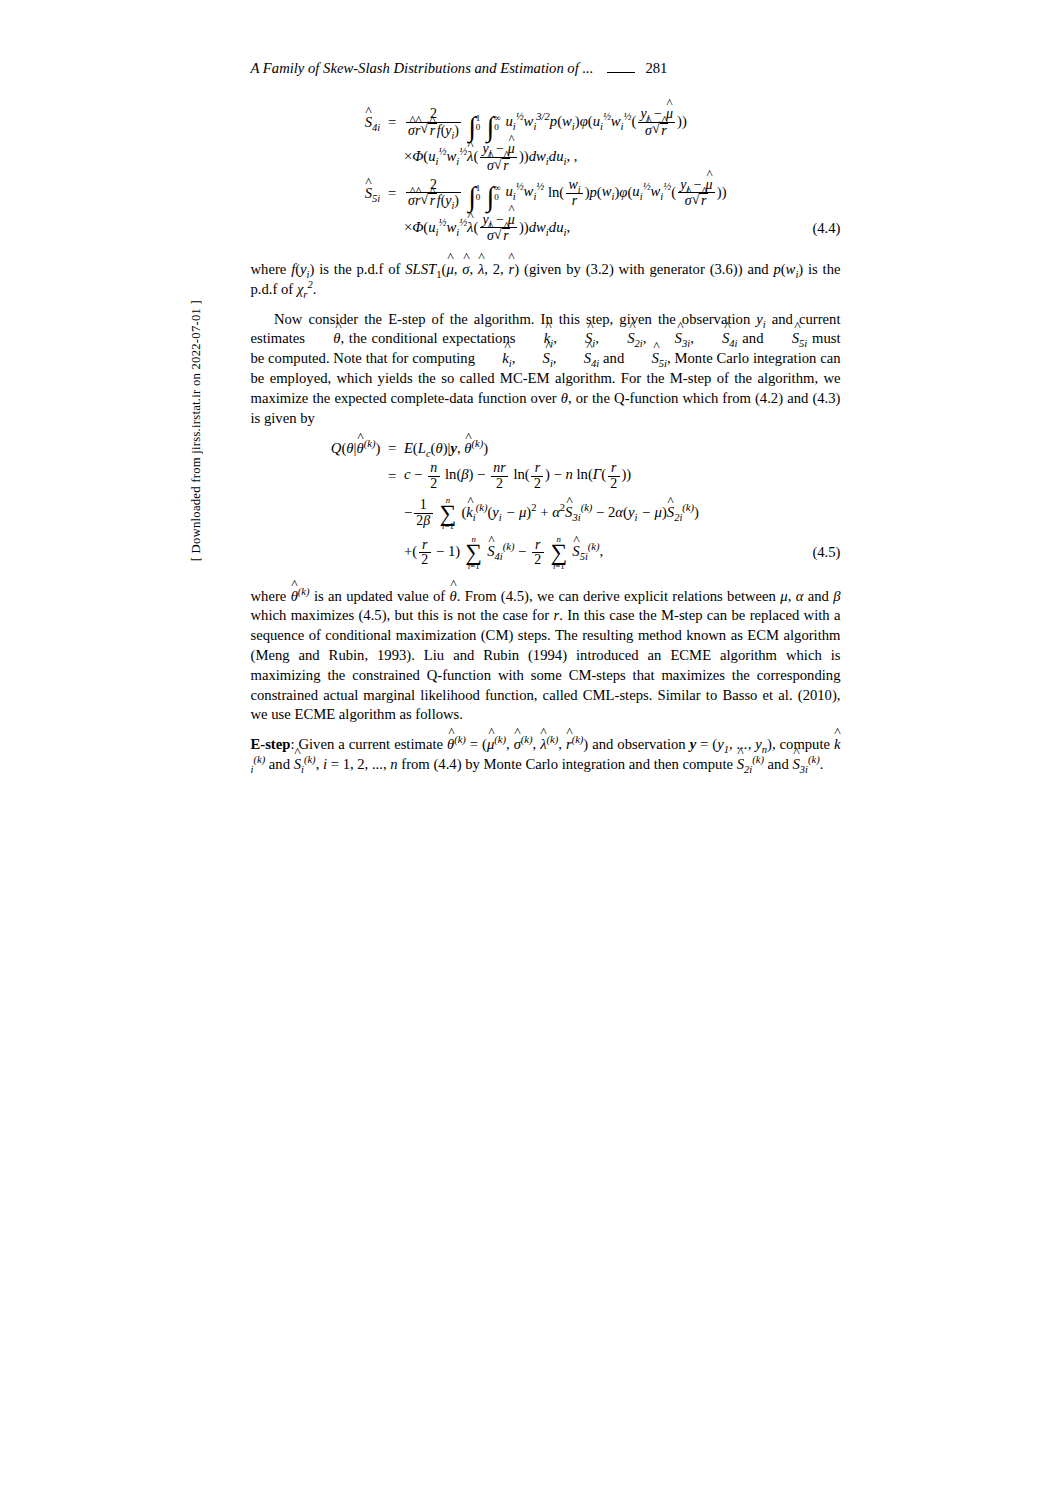[ Downloaded from jirss.irstat.ir on 2022-07-01 ]
A Family of Skew-Slash Distributions and Estimation of ... 281
| S 4i | = | 2 σ r r f ( y i ) ∫ 1 0 ∫ ∞ 0 u i ½ w i 3/2 p ( w i ) φ ( u i ½ w i ½ ( y i − μ σ r )) | |
| | | × Φ ( u i ½ w i ½ λ ( y i − μ σ r )) dw i du i , , | |
| S 5i | = | 2 σ r r f ( y i ) ∫ 1 0 ∫ ∞ 0 u i ½ w i ½ ln( w i r ) p ( w i ) φ ( u i ½ w i ½ ( y i − μ σ r )) | |
| | | × Φ ( u i ½ w i ½ λ ( y i − μ σ r )) dw i du i , | (4.4) |
where f(yi) is the p.d.f of SLST1(μ, σ, λ, 2, r) (given by (3.2) with generator (3.6)) and p(wi) is the p.d.f of χr2.
Now consider the E-step of the algorithm. In this step, given the observation yi and current estimates θ, the conditional expectations ki, Si, S2i, S3i, S4i and S5i must be computed. Note that for computing ki, Si, S4i and S5i, Monte Carlo integration can be employed, which yields the so called MC-EM algorithm. For the M-step of the algorithm, we maximize the expected complete-data function over θ, or the Q-function which from (4.2) and (4.3) is given by
| Q ( θ / θ (k) ) | = | E ( L c ( θ )/ y , θ (k) ) | |
| | = | c − n 2 ln( β ) − nr 2 ln( r 2 ) − n ln( Γ ( r 2 )) | |
| | | − 1 2 β n ∑ i =1 ( k i (k) ( y i − μ ) 2 + α 2 S 3i (k) − 2 α ( y i − μ ) S 2i (k) ) | |
| | | +( r 2 − 1) n ∑ i =1 S 4i (k) − r 2 n ∑ i =1 S 5i (k) , | (4.5) |
where θ(k) is an updated value of θ. From (4.5), we can derive explicit relations between μ, α and β which maximizes (4.5), but this is not the case for r. In this case the M-step can be replaced with a sequence of conditional maximization (CM) steps. The resulting method known as ECM algorithm (Meng and Rubin, 1993). Liu and Rubin (1994) introduced an ECME algorithm which is maximizing the constrained Q-function with some CM-steps that maximizes the corresponding constrained actual marginal likelihood function, called CML-steps. Similar to Basso et al. (2010), we use ECME algorithm as follows.
E-step: Given a current estimate θ(k) = (μ(k), σ(k), λ(k), r(k)) and observation y = (y1, ..., yn), compute ki(k) and Si(k), i = 1, 2, ..., n from (4.4) by Monte Carlo integration and then compute S2i(k) and S3i(k).